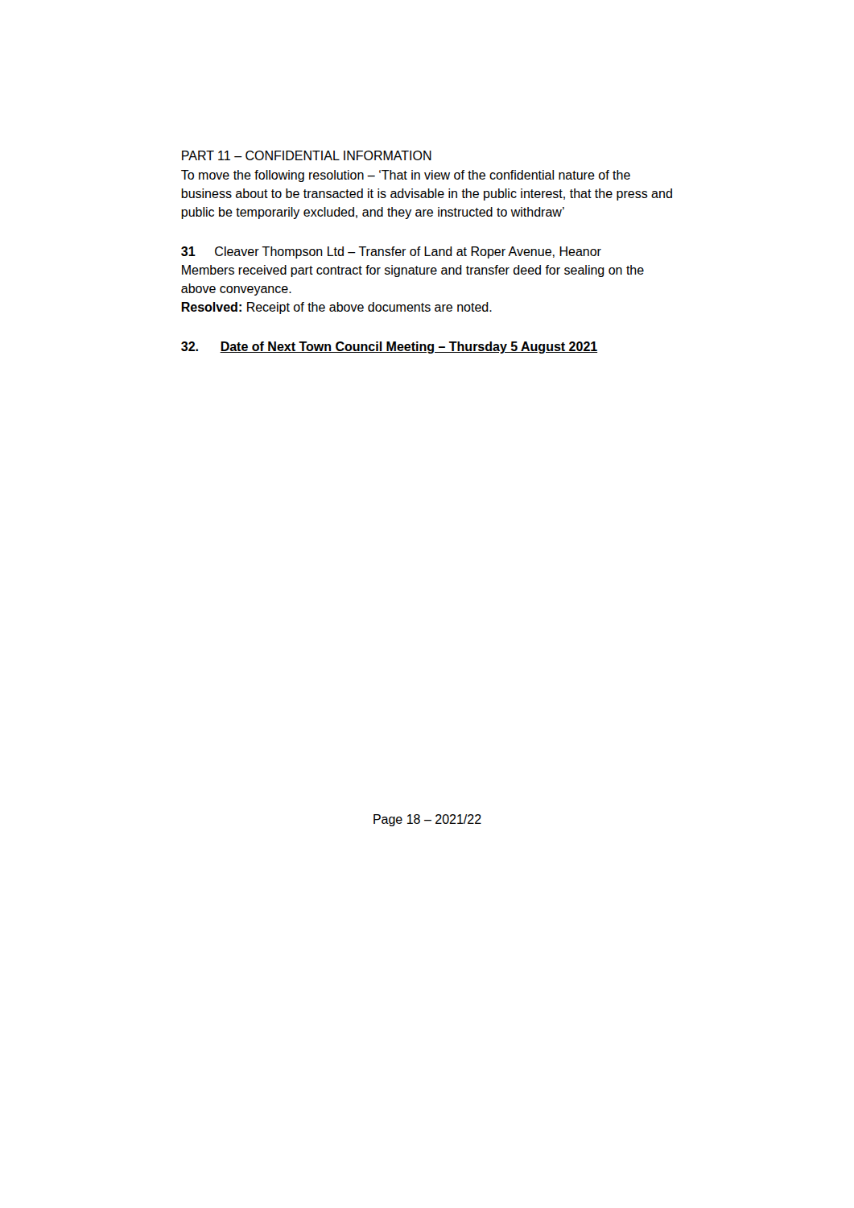PART 11 – CONFIDENTIAL INFORMATION
To move the following resolution – ‘That in view of the confidential nature of the business about to be transacted it is advisable in the public interest, that the press and public be temporarily excluded, and they are instructed to withdraw’
31 Cleaver Thompson Ltd – Transfer of Land at Roper Avenue, Heanor
Members received part contract for signature and transfer deed for sealing on the above conveyance.
Resolved: Receipt of the above documents are noted.
32. Date of Next Town Council Meeting – Thursday 5 August 2021
Page 18 – 2021/22